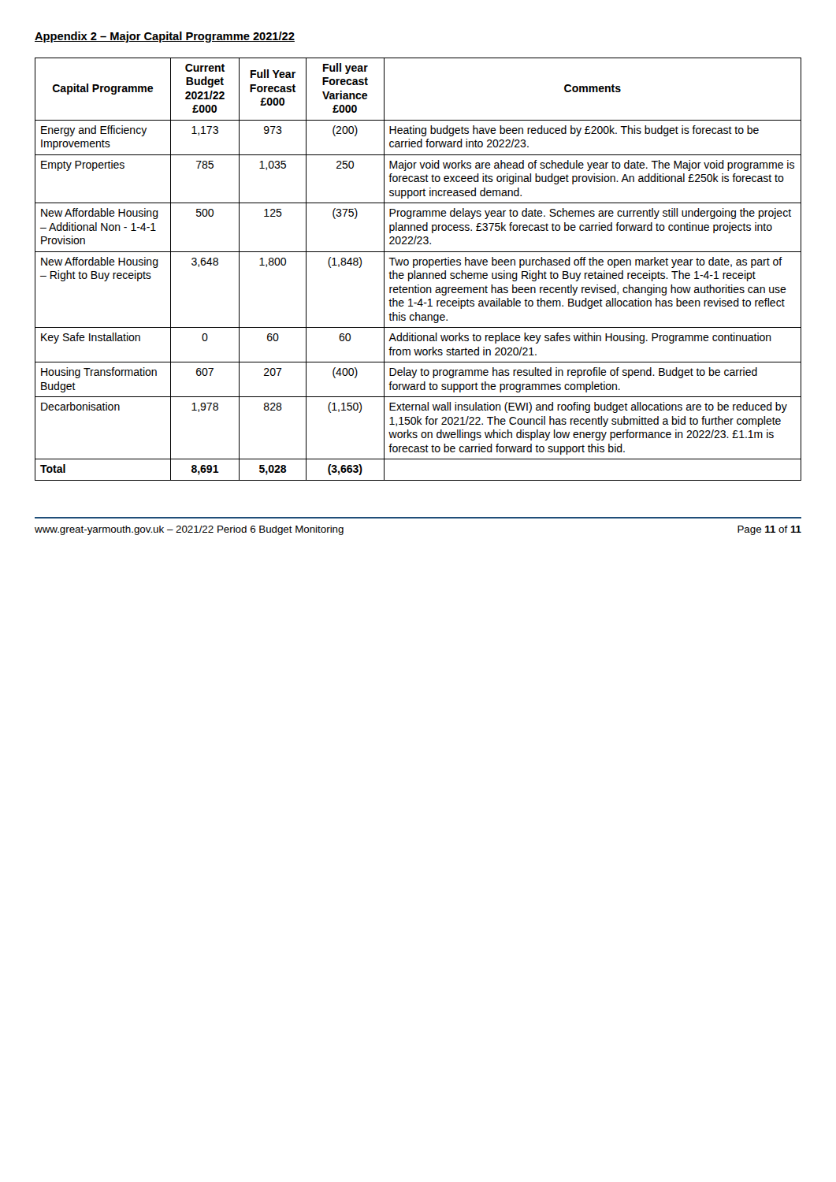Appendix 2 – Major Capital Programme 2021/22
| Capital Programme | Current Budget 2021/22 £000 | Full Year Forecast £000 | Full year Forecast Variance £000 | Comments |
| --- | --- | --- | --- | --- |
| Energy and Efficiency Improvements | 1,173 | 973 | (200) | Heating budgets have been reduced by £200k. This budget is forecast to be carried forward into 2022/23. |
| Empty Properties | 785 | 1,035 | 250 | Major void works are ahead of schedule year to date. The Major void programme is forecast to exceed its original budget provision. An additional £250k is forecast to support increased demand. |
| New Affordable Housing – Additional Non - 1-4-1 Provision | 500 | 125 | (375) | Programme delays year to date. Schemes are currently still undergoing the project planned process. £375k forecast to be carried forward to continue projects into 2022/23. |
| New Affordable Housing – Right to Buy receipts | 3,648 | 1,800 | (1,848) | Two properties have been purchased off the open market year to date, as part of the planned scheme using Right to Buy retained receipts. The 1-4-1 receipt retention agreement has been recently revised, changing how authorities can use the 1-4-1 receipts available to them. Budget allocation has been revised to reflect this change. |
| Key Safe Installation | 0 | 60 | 60 | Additional works to replace key safes within Housing. Programme continuation from works started in 2020/21. |
| Housing Transformation Budget | 607 | 207 | (400) | Delay to programme has resulted in reprofile of spend. Budget to be carried forward to support the programmes completion. |
| Decarbonisation | 1,978 | 828 | (1,150) | External wall insulation (EWI) and roofing budget allocations are to be reduced by 1,150k for 2021/22. The Council has recently submitted a bid to further complete works on dwellings which display low energy performance in 2022/23. £1.1m is forecast to be carried forward to support this bid. |
| Total | 8,691 | 5,028 | (3,663) | |
www.great-yarmouth.gov.uk – 2021/22 Period 6 Budget Monitoring
Page 11 of 11